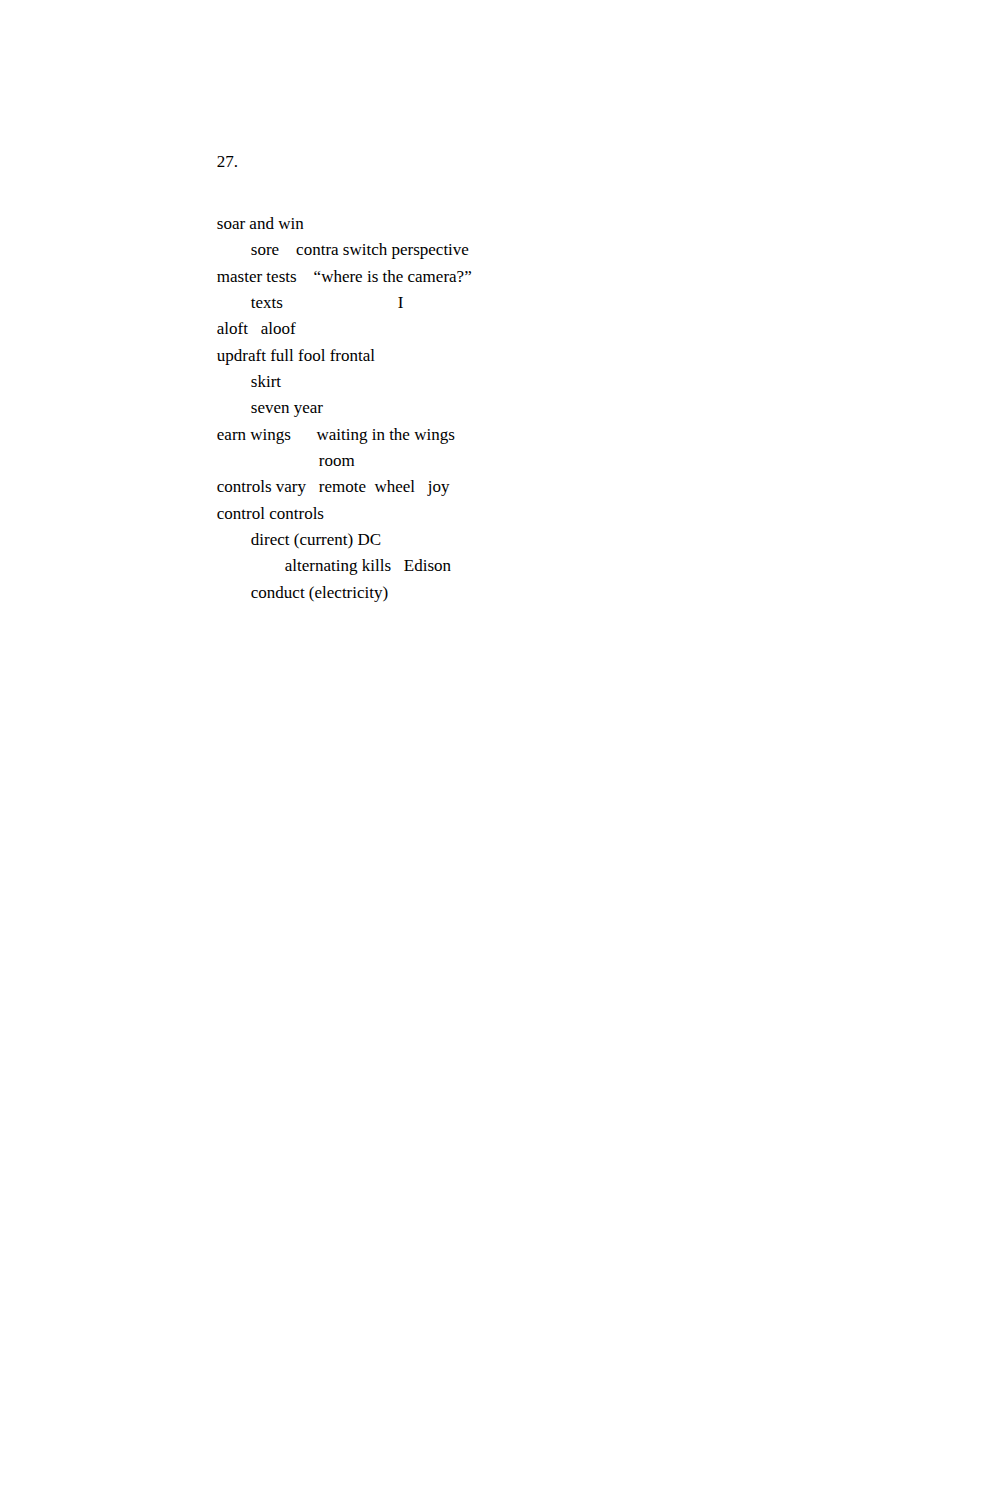27.
soar and win
        sore    contra switch perspective
master tests    “where is the camera?”
        texts                           I
aloft   aloof
updraft full fool frontal
        skirt
        seven year
earn wings      waiting in the wings
                        room
controls vary   remote  wheel   joy
control controls
        direct (current) DC
                alternating kills   Edison
        conduct (electricity)